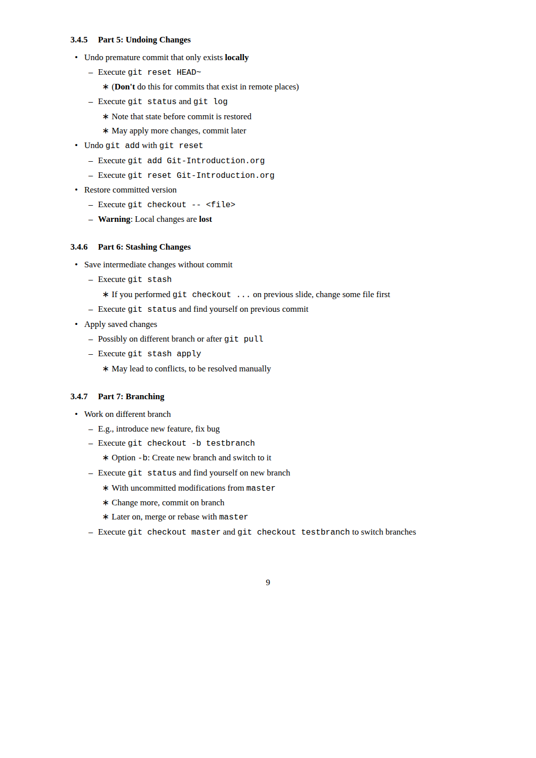3.4.5 Part 5: Undoing Changes
Undo premature commit that only exists locally
Execute git reset HEAD~
(Don't do this for commits that exist in remote places)
Execute git status and git log
Note that state before commit is restored
May apply more changes, commit later
Undo git add with git reset
Execute git add Git-Introduction.org
Execute git reset Git-Introduction.org
Restore committed version
Execute git checkout -- <file>
Warning: Local changes are lost
3.4.6 Part 6: Stashing Changes
Save intermediate changes without commit
Execute git stash
If you performed git checkout ... on previous slide, change some file first
Execute git status and find yourself on previous commit
Apply saved changes
Possibly on different branch or after git pull
Execute git stash apply
May lead to conflicts, to be resolved manually
3.4.7 Part 7: Branching
Work on different branch
E.g., introduce new feature, fix bug
Execute git checkout -b testbranch
Option -b: Create new branch and switch to it
Execute git status and find yourself on new branch
With uncommitted modifications from master
Change more, commit on branch
Later on, merge or rebase with master
Execute git checkout master and git checkout testbranch to switch branches
9